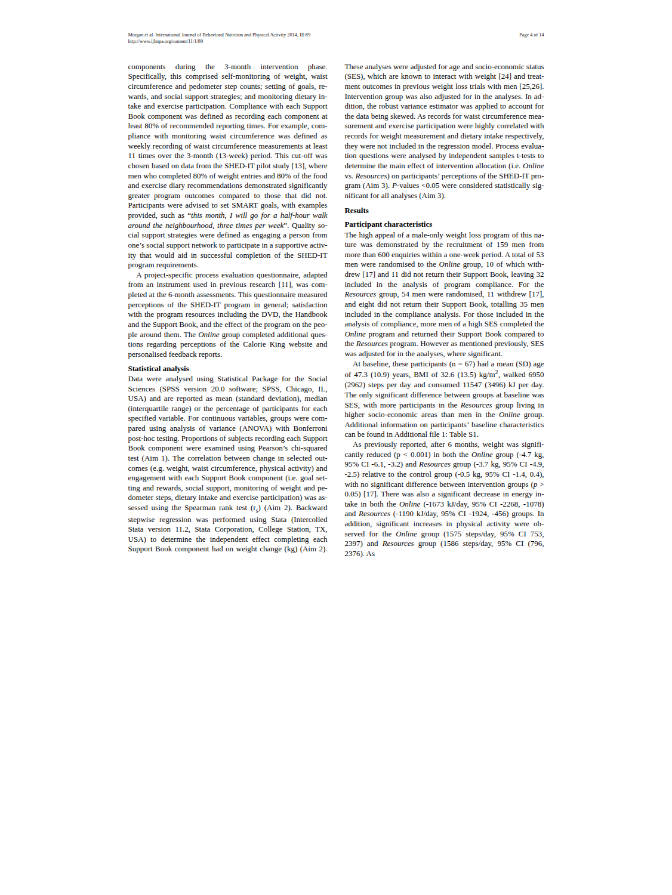Morgan et al. International Journal of Behavioral Nutrition and Physical Activity 2014, 11:89 http://www.ijbnpa.org/content/11/1/89
Page 4 of 14
components during the 3-month intervention phase. Specifically, this comprised self-monitoring of weight, waist circumference and pedometer step counts; setting of goals, rewards, and social support strategies; and monitoring dietary intake and exercise participation. Compliance with each Support Book component was defined as recording each component at least 80% of recommended reporting times. For example, compliance with monitoring waist circumference was defined as weekly recording of waist circumference measurements at least 11 times over the 3-month (13-week) period. This cut-off was chosen based on data from the SHED-IT pilot study [13], where men who completed 80% of weight entries and 80% of the food and exercise diary recommendations demonstrated significantly greater program outcomes compared to those that did not. Participants were advised to set SMART goals, with examples provided, such as “this month, I will go for a half-hour walk around the neighbourhood, three times per week”. Quality social support strategies were defined as engaging a person from one’s social support network to participate in a supportive activity that would aid in successful completion of the SHED-IT program requirements.
A project-specific process evaluation questionnaire, adapted from an instrument used in previous research [11], was completed at the 6-month assessments. This questionnaire measured perceptions of the SHED-IT program in general; satisfaction with the program resources including the DVD, the Handbook and the Support Book, and the effect of the program on the people around them. The Online group completed additional questions regarding perceptions of the Calorie King website and personalised feedback reports.
Statistical analysis
Data were analysed using Statistical Package for the Social Sciences (SPSS version 20.0 software; SPSS, Chicago, IL, USA) and are reported as mean (standard deviation), median (interquartile range) or the percentage of participants for each specified variable. For continuous variables, groups were compared using analysis of variance (ANOVA) with Bonferroni post-hoc testing. Proportions of subjects recording each Support Book component were examined using Pearson’s chi-squared test (Aim 1). The correlation between change in selected outcomes (e.g. weight, waist circumference, physical activity) and engagement with each Support Book component (i.e. goal setting and rewards, social support, monitoring of weight and pedometer steps, dietary intake and exercise participation) was assessed using the Spearman rank test (rs) (Aim 2). Backward stepwise regression was performed using Stata (Intercolled Stata version 11.2, Stata Corporation, College Station, TX, USA) to determine the independent effect completing each Support Book component had on weight change (kg) (Aim 2). These analyses were adjusted for age and socio-economic status (SES), which are known to interact with weight [24] and treatment outcomes in previous weight loss trials with men [25,26]. Intervention group was also adjusted for in the analyses. In addition, the robust variance estimator was applied to account for the data being skewed. As records for waist circumference measurement and exercise participation were highly correlated with records for weight measurement and dietary intake respectively, they were not included in the regression model. Process evaluation questions were analysed by independent samples t-tests to determine the main effect of intervention allocation (i.e. Online vs. Resources) on participants’ perceptions of the SHED-IT program (Aim 3). P-values <0.05 were considered statistically significant for all analyses (Aim 3).
Results
Participant characteristics
The high appeal of a male-only weight loss program of this nature was demonstrated by the recruitment of 159 men from more than 600 enquiries within a one-week period. A total of 53 men were randomised to the Online group, 10 of which withdrew [17] and 11 did not return their Support Book, leaving 32 included in the analysis of program compliance. For the Resources group, 54 men were randomised, 11 withdrew [17], and eight did not return their Support Book, totalling 35 men included in the compliance analysis. For those included in the analysis of compliance, more men of a high SES completed the Online program and returned their Support Book compared to the Resources program. However as mentioned previously, SES was adjusted for in the analyses, where significant.
At baseline, these participants (n = 67) had a mean (SD) age of 47.3 (10.9) years, BMI of 32.6 (13.5) kg/m2, walked 6950 (2962) steps per day and consumed 11547 (3496) kJ per day. The only significant difference between groups at baseline was SES, with more participants in the Resources group living in higher socio-economic areas than men in the Online group. Additional information on participants’ baseline characteristics can be found in Additional file 1: Table S1.
As previously reported, after 6 months, weight was significantly reduced (p < 0.001) in both the Online group (-4.7 kg, 95% CI -6.1, -3.2) and Resources group (-3.7 kg, 95% CI -4.9, -2.5) relative to the control group (-0.5 kg, 95% CI -1.4, 0.4), with no significant difference between intervention groups (p > 0.05) [17]. There was also a significant decrease in energy intake in both the Online (-1673 kJ/day, 95% CI -2268, -1078) and Resources (-1190 kJ/day, 95% CI -1924, -456) groups. In addition, significant increases in physical activity were observed for the Online group (1575 steps/day, 95% CI 753, 2397) and Resources group (1586 steps/day, 95% CI (796, 2376). As